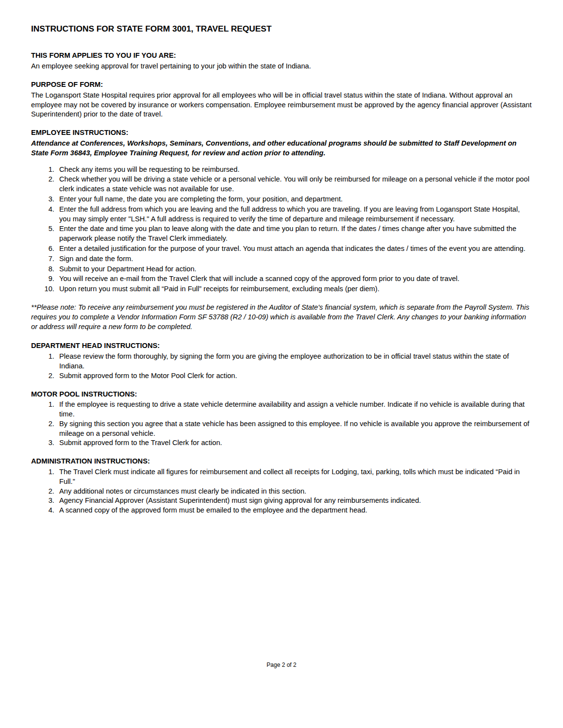INSTRUCTIONS FOR STATE FORM 3001, TRAVEL REQUEST
THIS FORM APPLIES TO YOU IF YOU ARE:
An employee seeking approval for travel pertaining to your job within the state of Indiana.
PURPOSE OF FORM:
The Logansport State Hospital requires prior approval for all employees who will be in official travel status within the state of Indiana. Without approval an employee may not be covered by insurance or workers compensation. Employee reimbursement must be approved by the agency financial approver (Assistant Superintendent) prior to the date of travel.
EMPLOYEE INSTRUCTIONS:
Attendance at Conferences, Workshops, Seminars, Conventions, and other educational programs should be submitted to Staff Development on State Form 36843, Employee Training Request, for review and action prior to attending.
Check any items you will be requesting to be reimbursed.
Check whether you will be driving a state vehicle or a personal vehicle. You will only be reimbursed for mileage on a personal vehicle if the motor pool clerk indicates a state vehicle was not available for use.
Enter your full name, the date you are completing the form, your position, and department.
Enter the full address from which you are leaving and the full address to which you are traveling. If you are leaving from Logansport State Hospital, you may simply enter "LSH." A full address is required to verify the time of departure and mileage reimbursement if necessary.
Enter the date and time you plan to leave along with the date and time you plan to return. If the dates / times change after you have submitted the paperwork please notify the Travel Clerk immediately.
Enter a detailed justification for the purpose of your travel. You must attach an agenda that indicates the dates / times of the event you are attending.
Sign and date the form.
Submit to your Department Head for action.
You will receive an e-mail from the Travel Clerk that will include a scanned copy of the approved form prior to you date of travel.
Upon return you must submit all “Paid in Full” receipts for reimbursement, excluding meals (per diem).
**Please note: To receive any reimbursement you must be registered in the Auditor of State's financial system, which is separate from the Payroll System. This requires you to complete a Vendor Information Form SF 53788 (R2 / 10-09) which is available from the Travel Clerk. Any changes to your banking information or address will require a new form to be completed.
DEPARTMENT HEAD INSTRUCTIONS:
Please review the form thoroughly, by signing the form you are giving the employee authorization to be in official travel status within the state of Indiana.
Submit approved form to the Motor Pool Clerk for action.
MOTOR POOL INSTRUCTIONS:
If the employee is requesting to drive a state vehicle determine availability and assign a vehicle number. Indicate if no vehicle is available during that time.
By signing this section you agree that a state vehicle has been assigned to this employee. If no vehicle is available you approve the reimbursement of mileage on a personal vehicle.
Submit approved form to the Travel Clerk for action.
ADMINISTRATION INSTRUCTIONS:
The Travel Clerk must indicate all figures for reimbursement and collect all receipts for Lodging, taxi, parking, tolls which must be indicated “Paid in Full.”
Any additional notes or circumstances must clearly be indicated in this section.
Agency Financial Approver (Assistant Superintendent) must sign giving approval for any reimbursements indicated.
A scanned copy of the approved form must be emailed to the employee and the department head.
Page 2 of 2